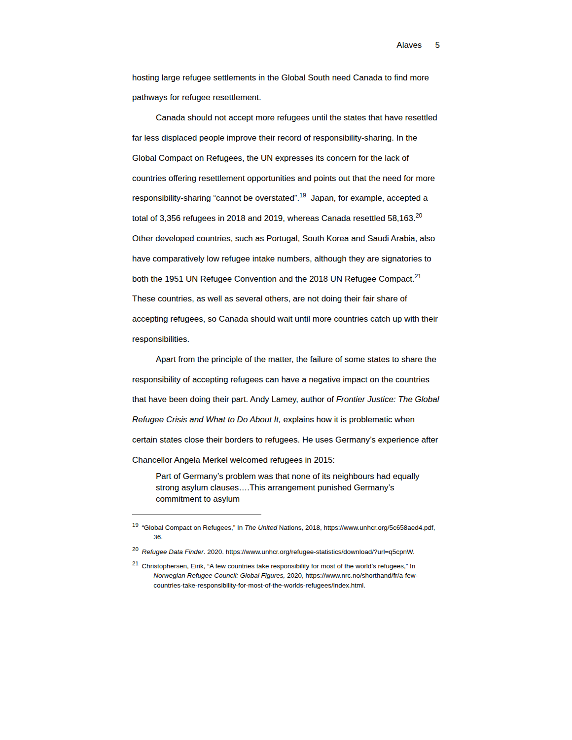Alaves5
hosting large refugee settlements in the Global South need Canada to find more pathways for refugee resettlement.
Canada should not accept more refugees until the states that have resettled far less displaced people improve their record of responsibility-sharing. In the Global Compact on Refugees, the UN expresses its concern for the lack of countries offering resettlement opportunities and points out that the need for more responsibility-sharing “cannot be overstated”.19 Japan, for example, accepted a total of 3,356 refugees in 2018 and 2019, whereas Canada resettled 58,163.20 Other developed countries, such as Portugal, South Korea and Saudi Arabia, also have comparatively low refugee intake numbers, although they are signatories to both the 1951 UN Refugee Convention and the 2018 UN Refugee Compact.21 These countries, as well as several others, are not doing their fair share of accepting refugees, so Canada should wait until more countries catch up with their responsibilities.
Apart from the principle of the matter, the failure of some states to share the responsibility of accepting refugees can have a negative impact on the countries that have been doing their part. Andy Lamey, author of Frontier Justice: The Global Refugee Crisis and What to Do About It, explains how it is problematic when certain states close their borders to refugees. He uses Germany’s experience after Chancellor Angela Merkel welcomed refugees in 2015:
Part of Germany’s problem was that none of its neighbours had equally strong asylum clauses….This arrangement punished Germany’s commitment to asylum
19 “Global Compact on Refugees,” In The United Nations, 2018, https://www.unhcr.org/5c658aed4.pdf,36.
20 Refugee Data Finder. 2020. https://www.unhcr.org/refugee-statistics/download/?url=q5cpnW.
21 Christophersen, Eirik, “A few countries take responsibility for most of the world’s refugees,” InNorwegian Refugee Council: Global Figures, 2020, https://www.nrc.no/shorthand/fr/a-few-countries-take-responsibility-for-most-of-the-worlds-refugees/index.html.